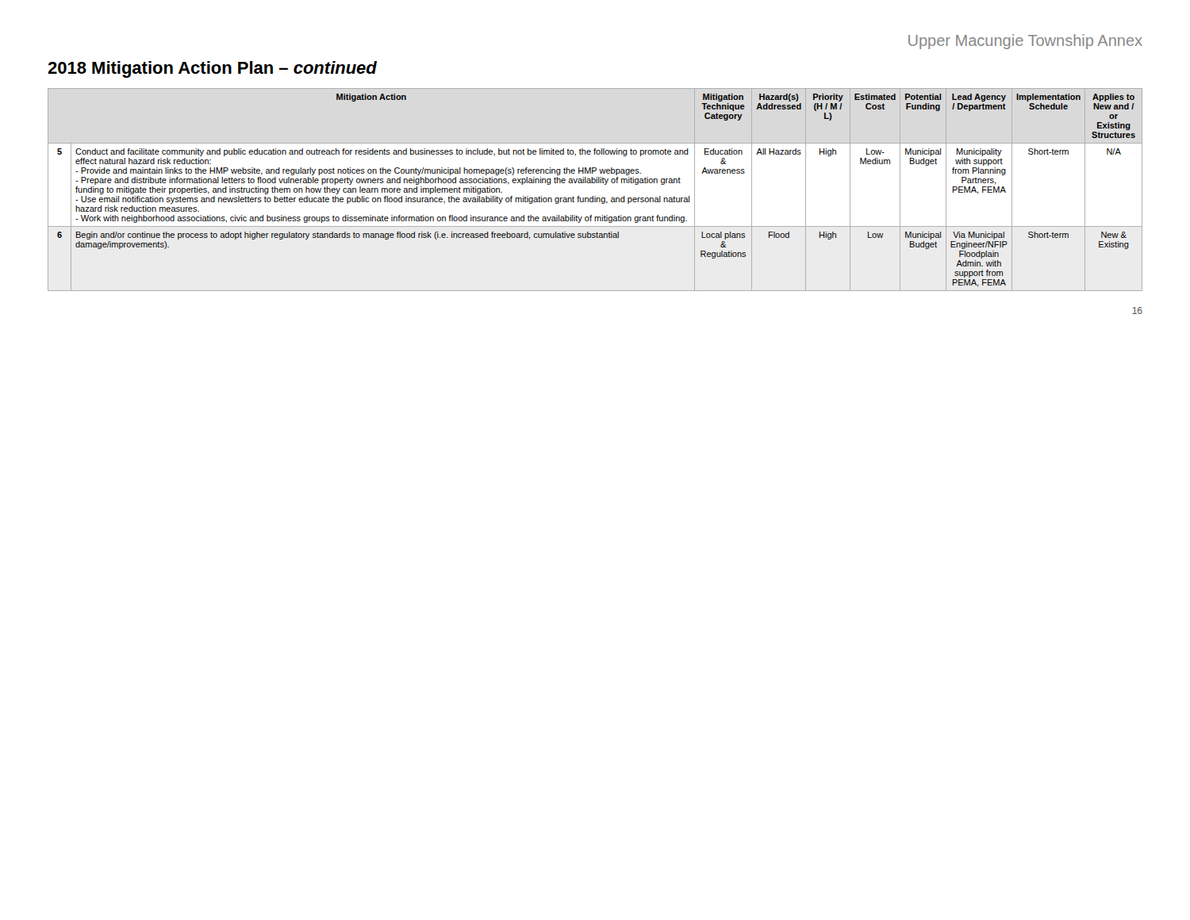Upper Macungie Township Annex
2018 Mitigation Action Plan – continued
| Mitigation Action | Mitigation Technique Category | Hazard(s) Addressed | Priority (H / M / L) | Estimated Cost | Potential Funding | Lead Agency / Department | Implementation Schedule | Applies to New and / or Existing Structures |
| --- | --- | --- | --- | --- | --- | --- | --- | --- |
| 5 | Conduct and facilitate community and public education and outreach for residents and businesses to include, but not be limited to, the following to promote and effect natural hazard risk reduction: - Provide and maintain links to the HMP website, and regularly post notices on the County/municipal homepage(s) referencing the HMP webpages. - Prepare and distribute informational letters to flood vulnerable property owners and neighborhood associations, explaining the availability of mitigation grant funding to mitigate their properties, and instructing them on how they can learn more and implement mitigation. - Use email notification systems and newsletters to better educate the public on flood insurance, the availability of mitigation grant funding, and personal natural hazard risk reduction measures. - Work with neighborhood associations, civic and business groups to disseminate information on flood insurance and the availability of mitigation grant funding. | Education & Awareness | All Hazards | High | Low- Medium | Municipal Budget | Municipality with support from Planning Partners, PEMA, FEMA | Short-term | N/A |
| 6 | Begin and/or continue the process to adopt higher regulatory standards to manage flood risk (i.e. increased freeboard, cumulative substantial damage/improvements). | Local plans & Regulations | Flood | High | Low | Municipal Budget | Via Municipal Engineer/NFIP Floodplain Admin. with support from PEMA, FEMA | Short-term | New & Existing |
16